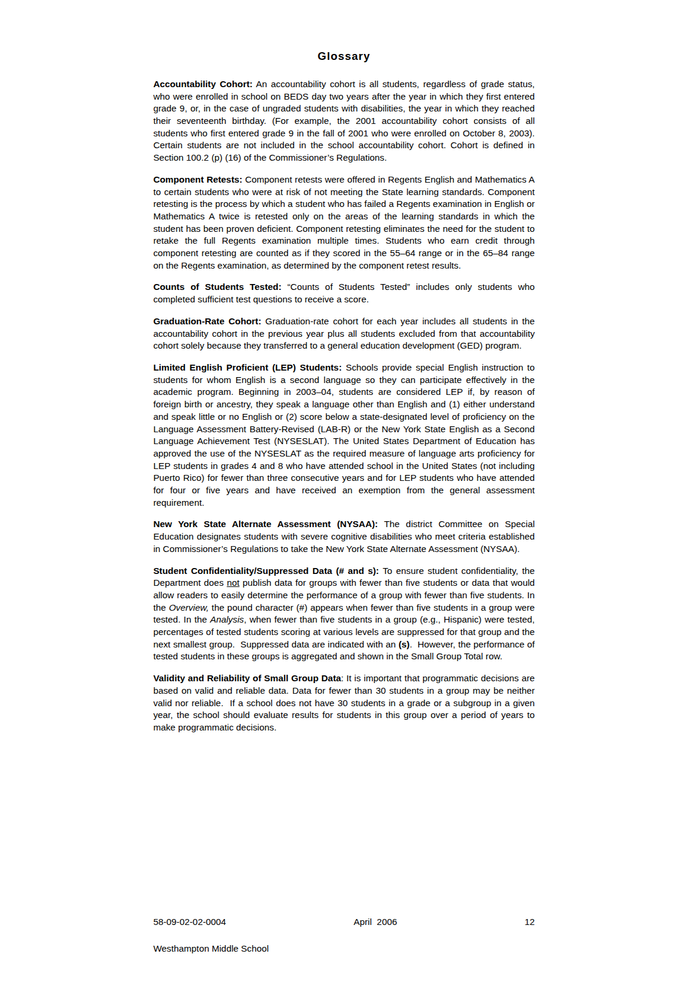Glossary
Accountability Cohort: An accountability cohort is all students, regardless of grade status, who were enrolled in school on BEDS day two years after the year in which they first entered grade 9, or, in the case of ungraded students with disabilities, the year in which they reached their seventeenth birthday. (For example, the 2001 accountability cohort consists of all students who first entered grade 9 in the fall of 2001 who were enrolled on October 8, 2003). Certain students are not included in the school accountability cohort. Cohort is defined in Section 100.2 (p) (16) of the Commissioner’s Regulations.
Component Retests: Component retests were offered in Regents English and Mathematics A to certain students who were at risk of not meeting the State learning standards. Component retesting is the process by which a student who has failed a Regents examination in English or Mathematics A twice is retested only on the areas of the learning standards in which the student has been proven deficient. Component retesting eliminates the need for the student to retake the full Regents examination multiple times. Students who earn credit through component retesting are counted as if they scored in the 55–64 range or in the 65–84 range on the Regents examination, as determined by the component retest results.
Counts of Students Tested: “Counts of Students Tested” includes only students who completed sufficient test questions to receive a score.
Graduation-Rate Cohort: Graduation-rate cohort for each year includes all students in the accountability cohort in the previous year plus all students excluded from that accountability cohort solely because they transferred to a general education development (GED) program.
Limited English Proficient (LEP) Students: Schools provide special English instruction to students for whom English is a second language so they can participate effectively in the academic program. Beginning in 2003–04, students are considered LEP if, by reason of foreign birth or ancestry, they speak a language other than English and (1) either understand and speak little or no English or (2) score below a state-designated level of proficiency on the Language Assessment Battery-Revised (LAB-R) or the New York State English as a Second Language Achievement Test (NYSESLAT). The United States Department of Education has approved the use of the NYSESLAT as the required measure of language arts proficiency for LEP students in grades 4 and 8 who have attended school in the United States (not including Puerto Rico) for fewer than three consecutive years and for LEP students who have attended for four or five years and have received an exemption from the general assessment requirement.
New York State Alternate Assessment (NYSAA): The district Committee on Special Education designates students with severe cognitive disabilities who meet criteria established in Commissioner’s Regulations to take the New York State Alternate Assessment (NYSAA).
Student Confidentiality/Suppressed Data (# and s): To ensure student confidentiality, the Department does not publish data for groups with fewer than five students or data that would allow readers to easily determine the performance of a group with fewer than five students. In the Overview, the pound character (#) appears when fewer than five students in a group were tested. In the Analysis, when fewer than five students in a group (e.g., Hispanic) were tested, percentages of tested students scoring at various levels are suppressed for that group and the next smallest group. Suppressed data are indicated with an (s). However, the performance of tested students in these groups is aggregated and shown in the Small Group Total row.
Validity and Reliability of Small Group Data: It is important that programmatic decisions are based on valid and reliable data. Data for fewer than 30 students in a group may be neither valid nor reliable. If a school does not have 30 students in a grade or a subgroup in a given year, the school should evaluate results for students in this group over a period of years to make programmatic decisions.
58-09-02-02-0004 April 2006 12
Westhampton Middle School